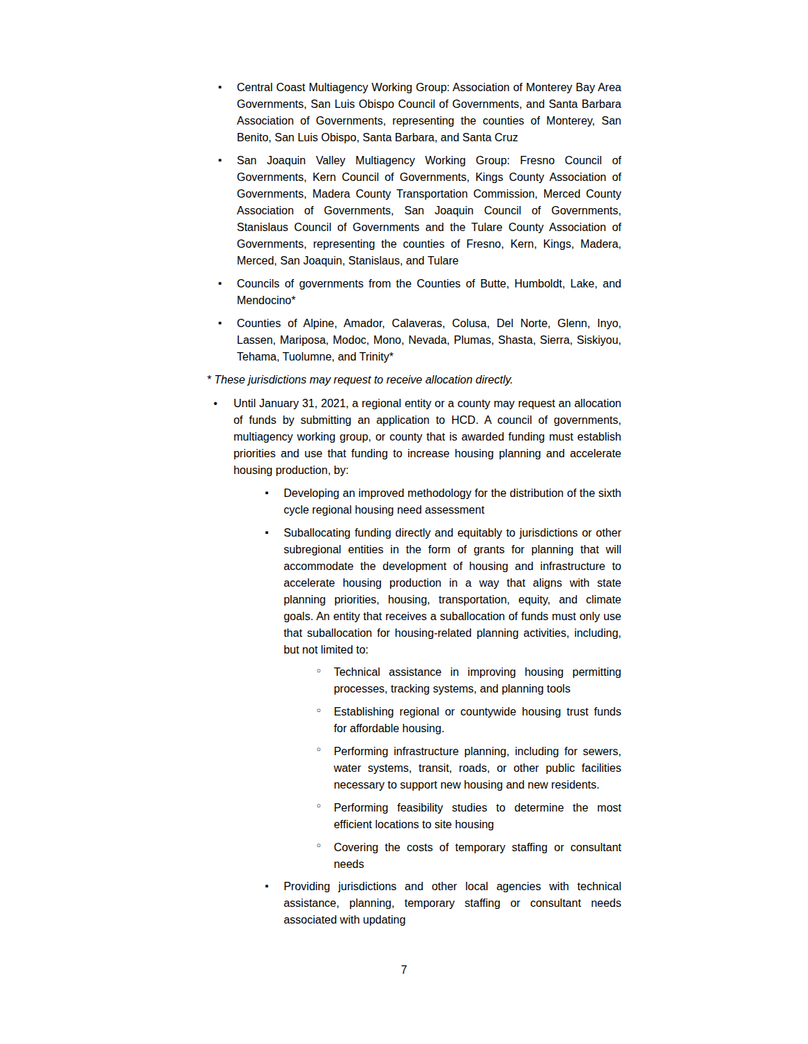Central Coast Multiagency Working Group: Association of Monterey Bay Area Governments, San Luis Obispo Council of Governments, and Santa Barbara Association of Governments, representing the counties of Monterey, San Benito, San Luis Obispo, Santa Barbara, and Santa Cruz
San Joaquin Valley Multiagency Working Group: Fresno Council of Governments, Kern Council of Governments, Kings County Association of Governments, Madera County Transportation Commission, Merced County Association of Governments, San Joaquin Council of Governments, Stanislaus Council of Governments and the Tulare County Association of Governments, representing the counties of Fresno, Kern, Kings, Madera, Merced, San Joaquin, Stanislaus, and Tulare
Councils of governments from the Counties of Butte, Humboldt, Lake, and Mendocino*
Counties of Alpine, Amador, Calaveras, Colusa, Del Norte, Glenn, Inyo, Lassen, Mariposa, Modoc, Mono, Nevada, Plumas, Shasta, Sierra, Siskiyou, Tehama, Tuolumne, and Trinity*
* These jurisdictions may request to receive allocation directly.
Until January 31, 2021, a regional entity or a county may request an allocation of funds by submitting an application to HCD. A council of governments, multiagency working group, or county that is awarded funding must establish priorities and use that funding to increase housing planning and accelerate housing production, by:
Developing an improved methodology for the distribution of the sixth cycle regional housing need assessment
Suballocating funding directly and equitably to jurisdictions or other subregional entities in the form of grants for planning that will accommodate the development of housing and infrastructure to accelerate housing production in a way that aligns with state planning priorities, housing, transportation, equity, and climate goals. An entity that receives a suballocation of funds must only use that suballocation for housing-related planning activities, including, but not limited to:
Technical assistance in improving housing permitting processes, tracking systems, and planning tools
Establishing regional or countywide housing trust funds for affordable housing.
Performing infrastructure planning, including for sewers, water systems, transit, roads, or other public facilities necessary to support new housing and new residents.
Performing feasibility studies to determine the most efficient locations to site housing
Covering the costs of temporary staffing or consultant needs
Providing jurisdictions and other local agencies with technical assistance, planning, temporary staffing or consultant needs associated with updating
7